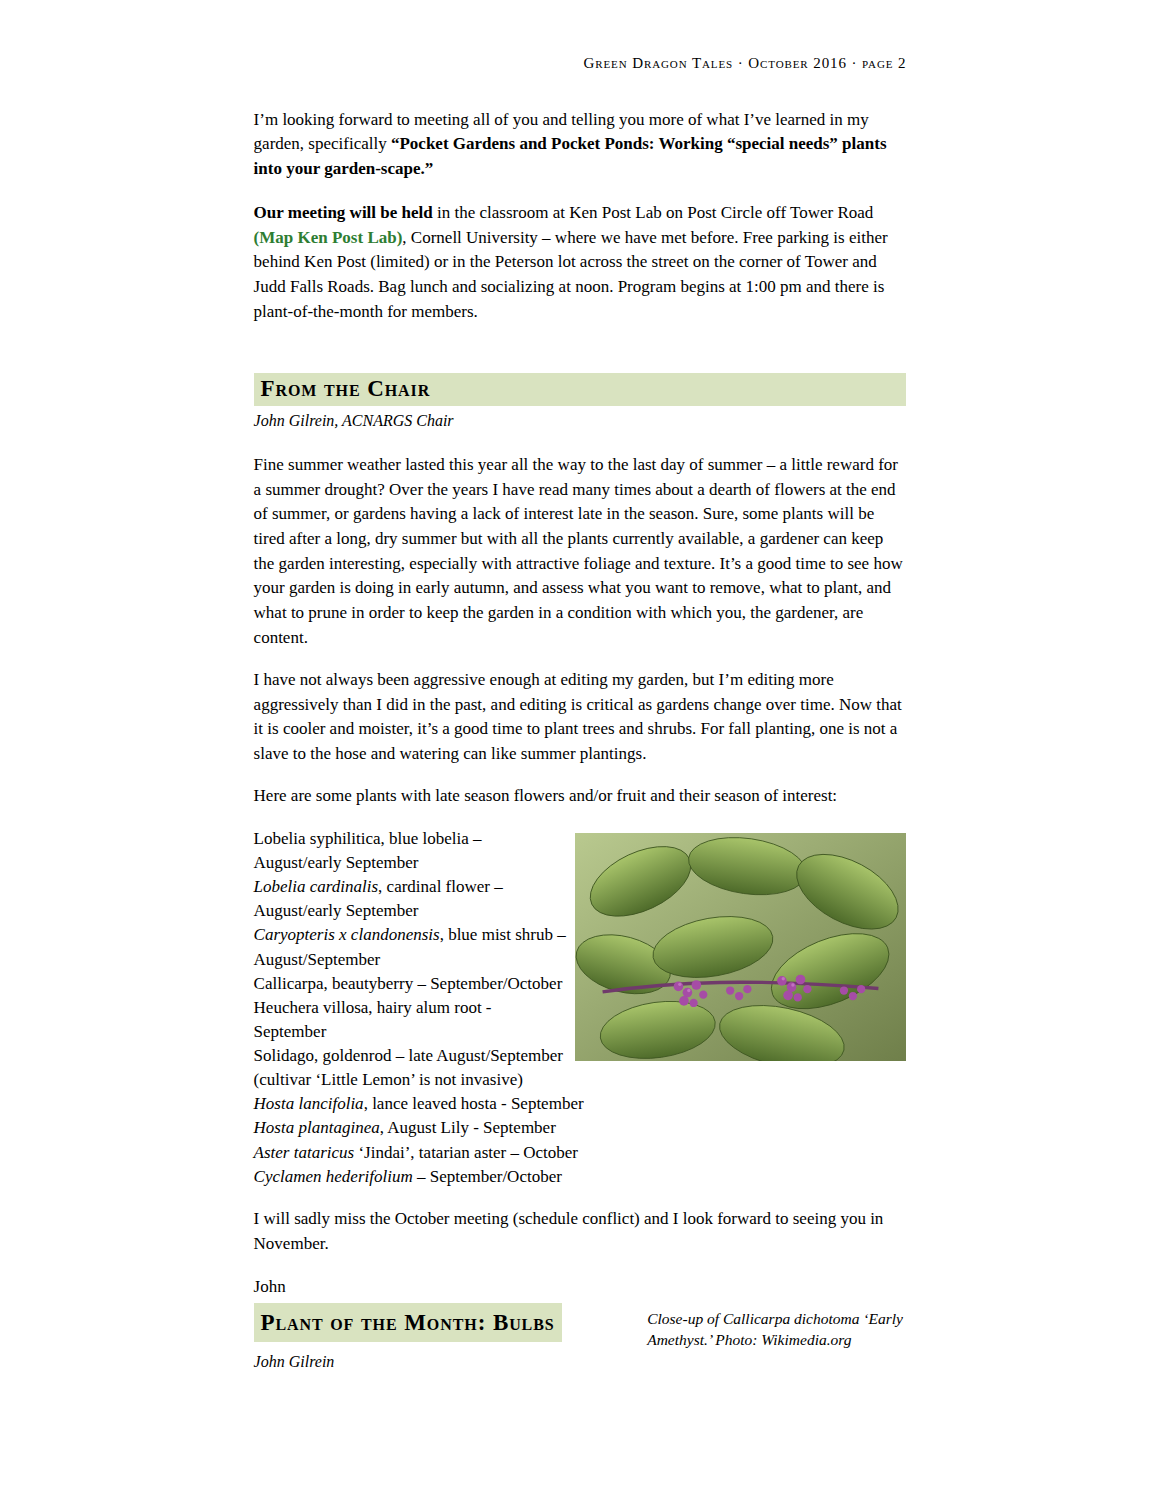Green Dragon Tales · October 2016 · page 2
I’m looking forward to meeting all of you and telling you more of what I’ve learned in my garden, specifically “Pocket Gardens and Pocket Ponds: Working “special needs” plants into your garden-scape.”
Our meeting will be held in the classroom at Ken Post Lab on Post Circle off Tower Road (Map Ken Post Lab), Cornell University – where we have met before. Free parking is either behind Ken Post (limited) or in the Peterson lot across the street on the corner of Tower and Judd Falls Roads. Bag lunch and socializing at noon. Program begins at 1:00 pm and there is plant-of-the-month for members.
From the Chair
John Gilrein, ACNARGS Chair
Fine summer weather lasted this year all the way to the last day of summer – a little reward for a summer drought? Over the years I have read many times about a dearth of flowers at the end of summer, or gardens having a lack of interest late in the season. Sure, some plants will be tired after a long, dry summer but with all the plants currently available, a gardener can keep the garden interesting, especially with attractive foliage and texture. It’s a good time to see how your garden is doing in early autumn, and assess what you want to remove, what to plant, and what to prune in order to keep the garden in a condition with which you, the gardener, are content.
I have not always been aggressive enough at editing my garden, but I’m editing more aggressively than I did in the past, and editing is critical as gardens change over time. Now that it is cooler and moister, it’s a good time to plant trees and shrubs. For fall planting, one is not a slave to the hose and watering can like summer plantings.
Here are some plants with late season flowers and/or fruit and their season of interest:
Lobelia syphilitica, blue lobelia – August/early September
Lobelia cardinalis, cardinal flower – August/early September
Caryopteris x clandonensis, blue mist shrub – August/September
Callicarpa, beautyberry – September/October
Heuchera villosa, hairy alum root - September
Solidago, goldenrod – late August/September
(cultivar ‘Little Lemon’ is not invasive)
Hosta lancifolia, lance leaved hosta - September
Hosta plantaginea, August Lily - September
Aster tataricus ‘Jindai’, tatarian aster – October
Cyclamen hederifolium – September/October
I will sadly miss the October meeting (schedule conflict) and I look forward to seeing you in November.
John
Plant of the Month: Bulbs
John Gilrein
Close-up of Callicarpa dichotoma ‘Early Amethyst.’ Photo: Wikimedia.org